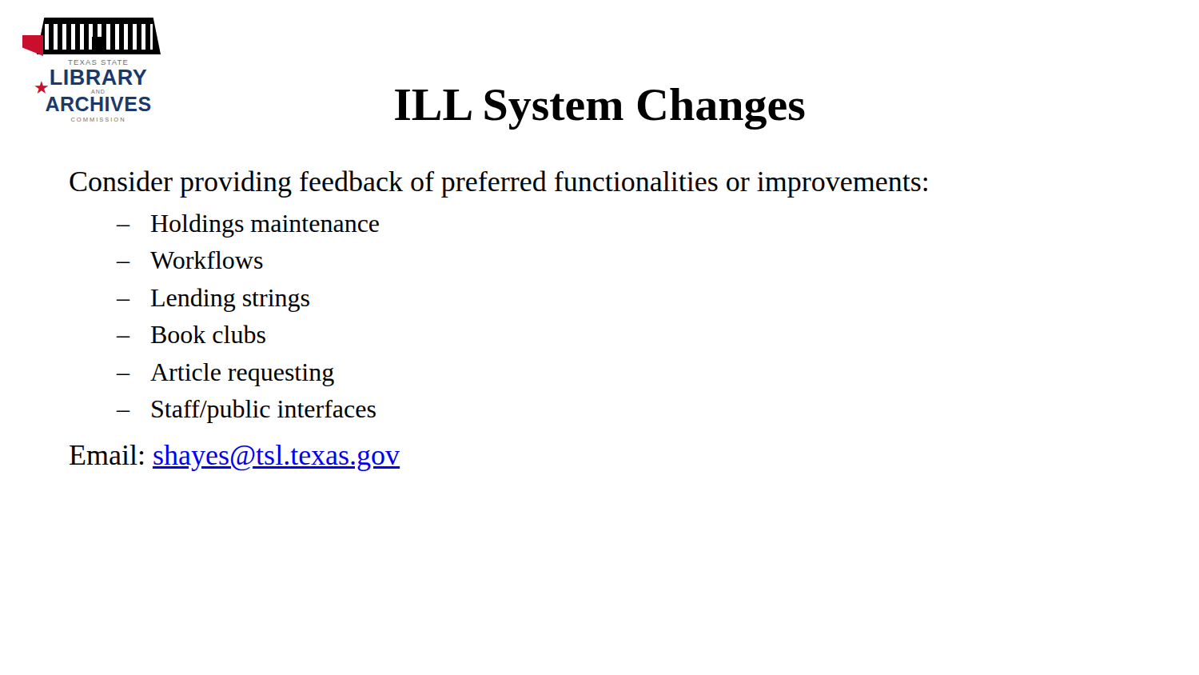TEXAS STATE
LIBRARY
AND
ARCHIVES
COMMISSION
ILL System Changes
Consider providing feedback of preferred functionalities or improvements:
Holdings maintenance
Workflows
Lending strings
Book clubs
Article requesting
Staff/public interfaces
Email: shayes@tsl.texas.gov